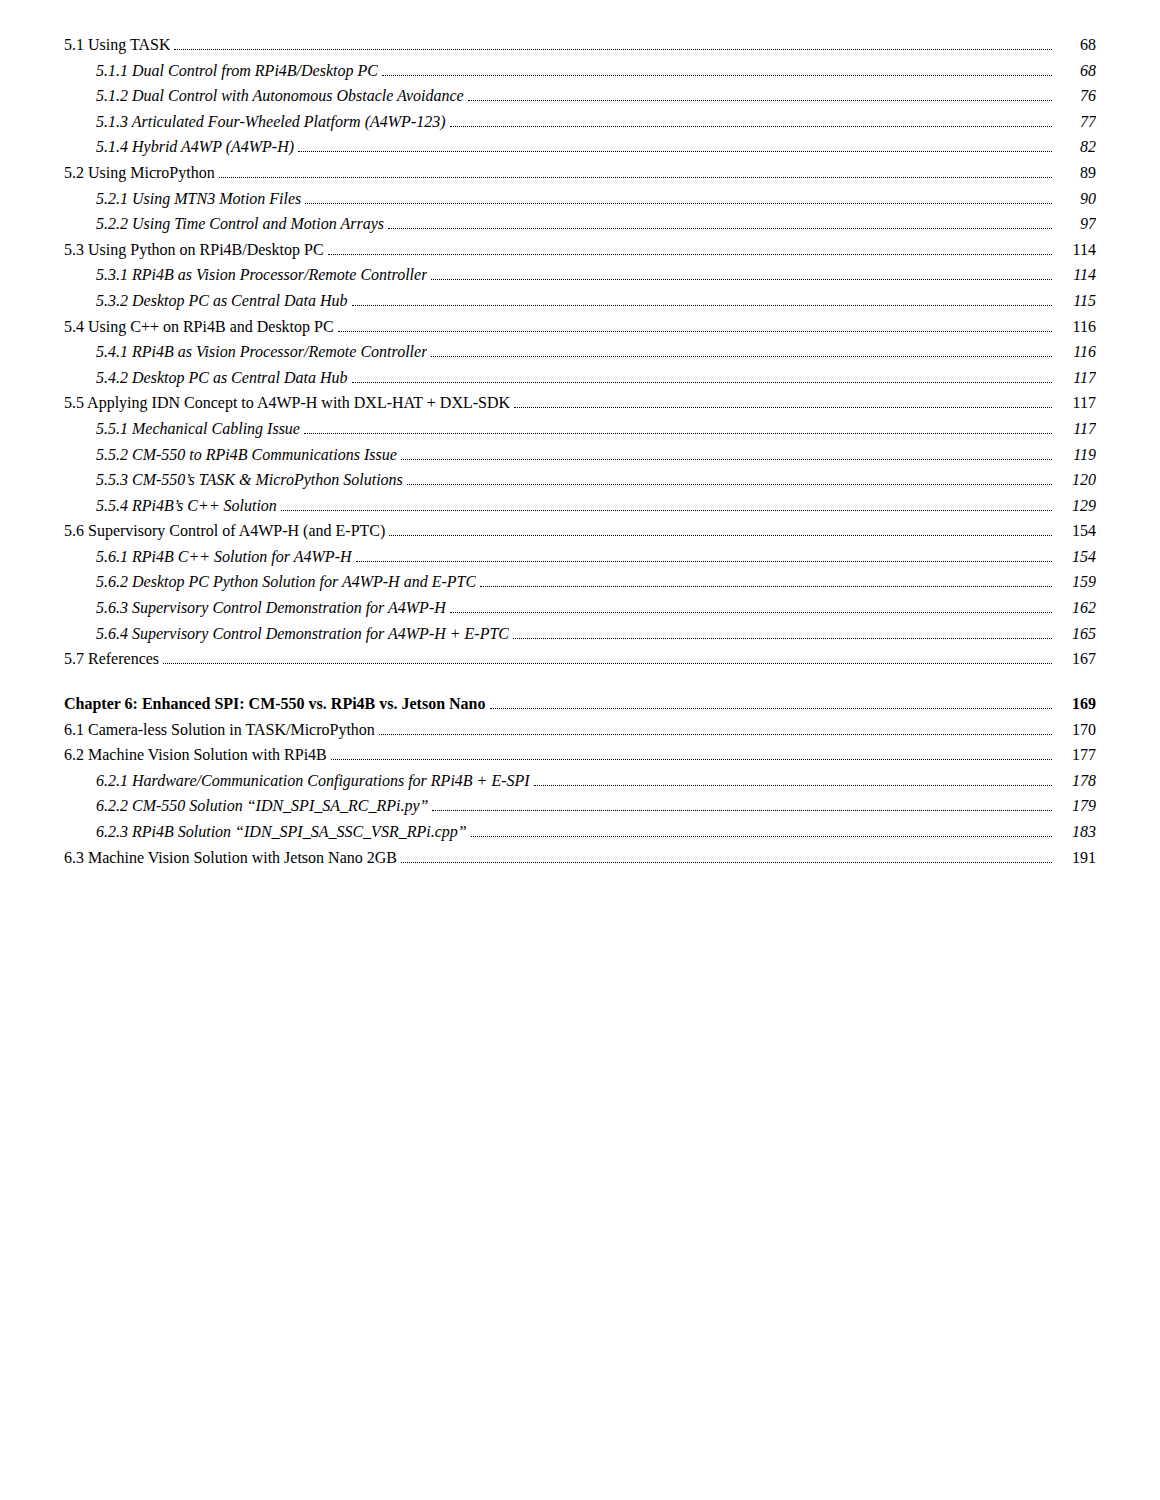5.1 Using TASK 68
5.1.1 Dual Control from RPi4B/Desktop PC 68
5.1.2 Dual Control with Autonomous Obstacle Avoidance 76
5.1.3 Articulated Four-Wheeled Platform (A4WP-123) 77
5.1.4 Hybrid A4WP (A4WP-H) 82
5.2 Using MicroPython 89
5.2.1 Using MTN3 Motion Files 90
5.2.2 Using Time Control and Motion Arrays 97
5.3 Using Python on RPi4B/Desktop PC 114
5.3.1 RPi4B as Vision Processor/Remote Controller 114
5.3.2 Desktop PC as Central Data Hub 115
5.4 Using C++ on RPi4B and Desktop PC 116
5.4.1 RPi4B as Vision Processor/Remote Controller 116
5.4.2 Desktop PC as Central Data Hub 117
5.5 Applying IDN Concept to A4WP-H with DXL-HAT + DXL-SDK 117
5.5.1 Mechanical Cabling Issue 117
5.5.2 CM-550 to RPi4B Communications Issue 119
5.5.3 CM-550’s TASK & MicroPython Solutions 120
5.5.4 RPi4B’s C++ Solution 129
5.6 Supervisory Control of A4WP-H (and E-PTC) 154
5.6.1 RPi4B C++ Solution for A4WP-H 154
5.6.2 Desktop PC Python Solution for A4WP-H and E-PTC 159
5.6.3 Supervisory Control Demonstration for A4WP-H 162
5.6.4 Supervisory Control Demonstration for A4WP-H + E-PTC 165
5.7 References 167
Chapter 6: Enhanced SPI: CM-550 vs. RPi4B vs. Jetson Nano 169
6.1 Camera-less Solution in TASK/MicroPython 170
6.2 Machine Vision Solution with RPi4B 177
6.2.1 Hardware/Communication Configurations for RPi4B + E-SPI 178
6.2.2 CM-550 Solution “IDN_SPI_SA_RC_RPi.py” 179
6.2.3 RPi4B Solution “IDN_SPI_SA_SSC_VSR_RPi.cpp” 183
6.3 Machine Vision Solution with Jetson Nano 2GB 191